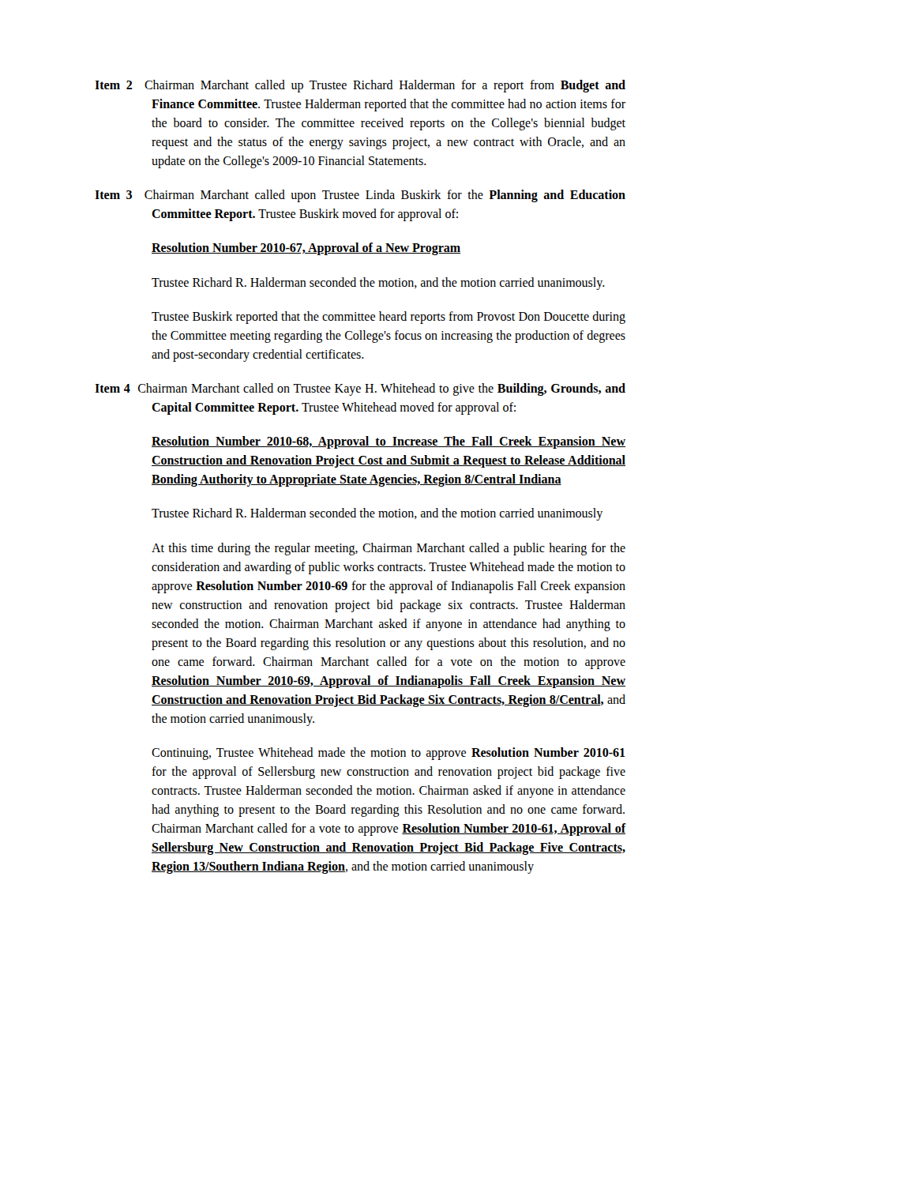Item 2 Chairman Marchant called up Trustee Richard Halderman for a report from Budget and Finance Committee. Trustee Halderman reported that the committee had no action items for the board to consider. The committee received reports on the College's biennial budget request and the status of the energy savings project, a new contract with Oracle, and an update on the College's 2009-10 Financial Statements.
Item 3 Chairman Marchant called upon Trustee Linda Buskirk for the Planning and Education Committee Report. Trustee Buskirk moved for approval of:
Resolution Number 2010-67, Approval of a New Program
Trustee Richard R. Halderman seconded the motion, and the motion carried unanimously.
Trustee Buskirk reported that the committee heard reports from Provost Don Doucette during the Committee meeting regarding the College's focus on increasing the production of degrees and post-secondary credential certificates.
Item 4 Chairman Marchant called on Trustee Kaye H. Whitehead to give the Building, Grounds, and Capital Committee Report. Trustee Whitehead moved for approval of:
Resolution Number 2010-68, Approval to Increase The Fall Creek Expansion New Construction and Renovation Project Cost and Submit a Request to Release Additional Bonding Authority to Appropriate State Agencies, Region 8/Central Indiana
Trustee Richard R. Halderman seconded the motion, and the motion carried unanimously
At this time during the regular meeting, Chairman Marchant called a public hearing for the consideration and awarding of public works contracts. Trustee Whitehead made the motion to approve Resolution Number 2010-69 for the approval of Indianapolis Fall Creek expansion new construction and renovation project bid package six contracts. Trustee Halderman seconded the motion. Chairman Marchant asked if anyone in attendance had anything to present to the Board regarding this resolution or any questions about this resolution, and no one came forward. Chairman Marchant called for a vote on the motion to approve Resolution Number 2010-69, Approval of Indianapolis Fall Creek Expansion New Construction and Renovation Project Bid Package Six Contracts, Region 8/Central, and the motion carried unanimously.
Continuing, Trustee Whitehead made the motion to approve Resolution Number 2010-61 for the approval of Sellersburg new construction and renovation project bid package five contracts. Trustee Halderman seconded the motion. Chairman asked if anyone in attendance had anything to present to the Board regarding this Resolution and no one came forward. Chairman Marchant called for a vote to approve Resolution Number 2010-61, Approval of Sellersburg New Construction and Renovation Project Bid Package Five Contracts, Region 13/Southern Indiana Region, and the motion carried unanimously